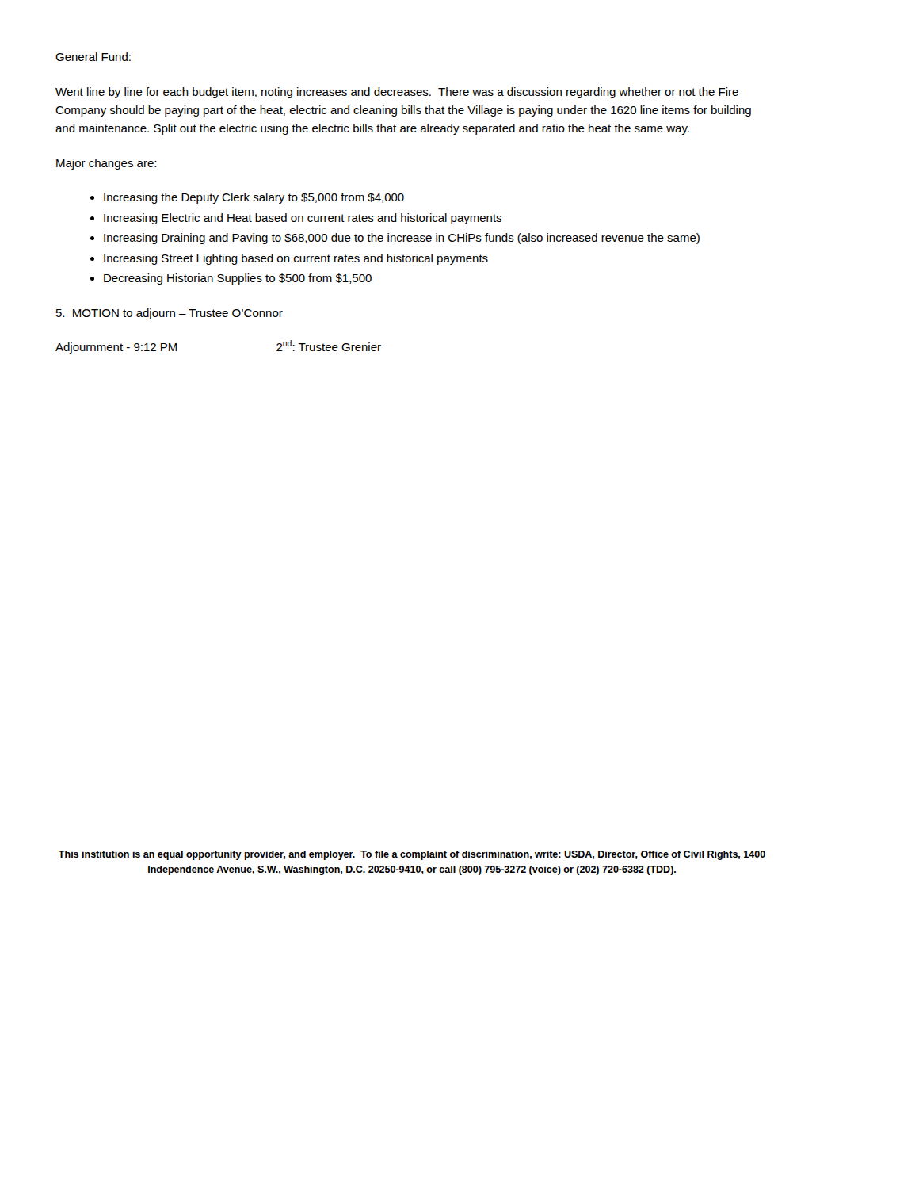General Fund:
Went line by line for each budget item, noting increases and decreases. There was a discussion regarding whether or not the Fire Company should be paying part of the heat, electric and cleaning bills that the Village is paying under the 1620 line items for building and maintenance. Split out the electric using the electric bills that are already separated and ratio the heat the same way.
Major changes are:
Increasing the Deputy Clerk salary to $5,000 from $4,000
Increasing Electric and Heat based on current rates and historical payments
Increasing Draining and Paving to $68,000 due to the increase in CHiPs funds (also increased revenue the same)
Increasing Street Lighting based on current rates and historical payments
Decreasing Historian Supplies to $500 from $1,500
5. MOTION to adjourn – Trustee O’Connor
Adjournment - 9:12 PM 2nd: Trustee Grenier
This institution is an equal opportunity provider, and employer. To file a complaint of discrimination, write: USDA, Director, Office of Civil Rights, 1400 Independence Avenue, S.W., Washington, D.C. 20250-9410, or call (800) 795-3272 (voice) or (202) 720-6382 (TDD).